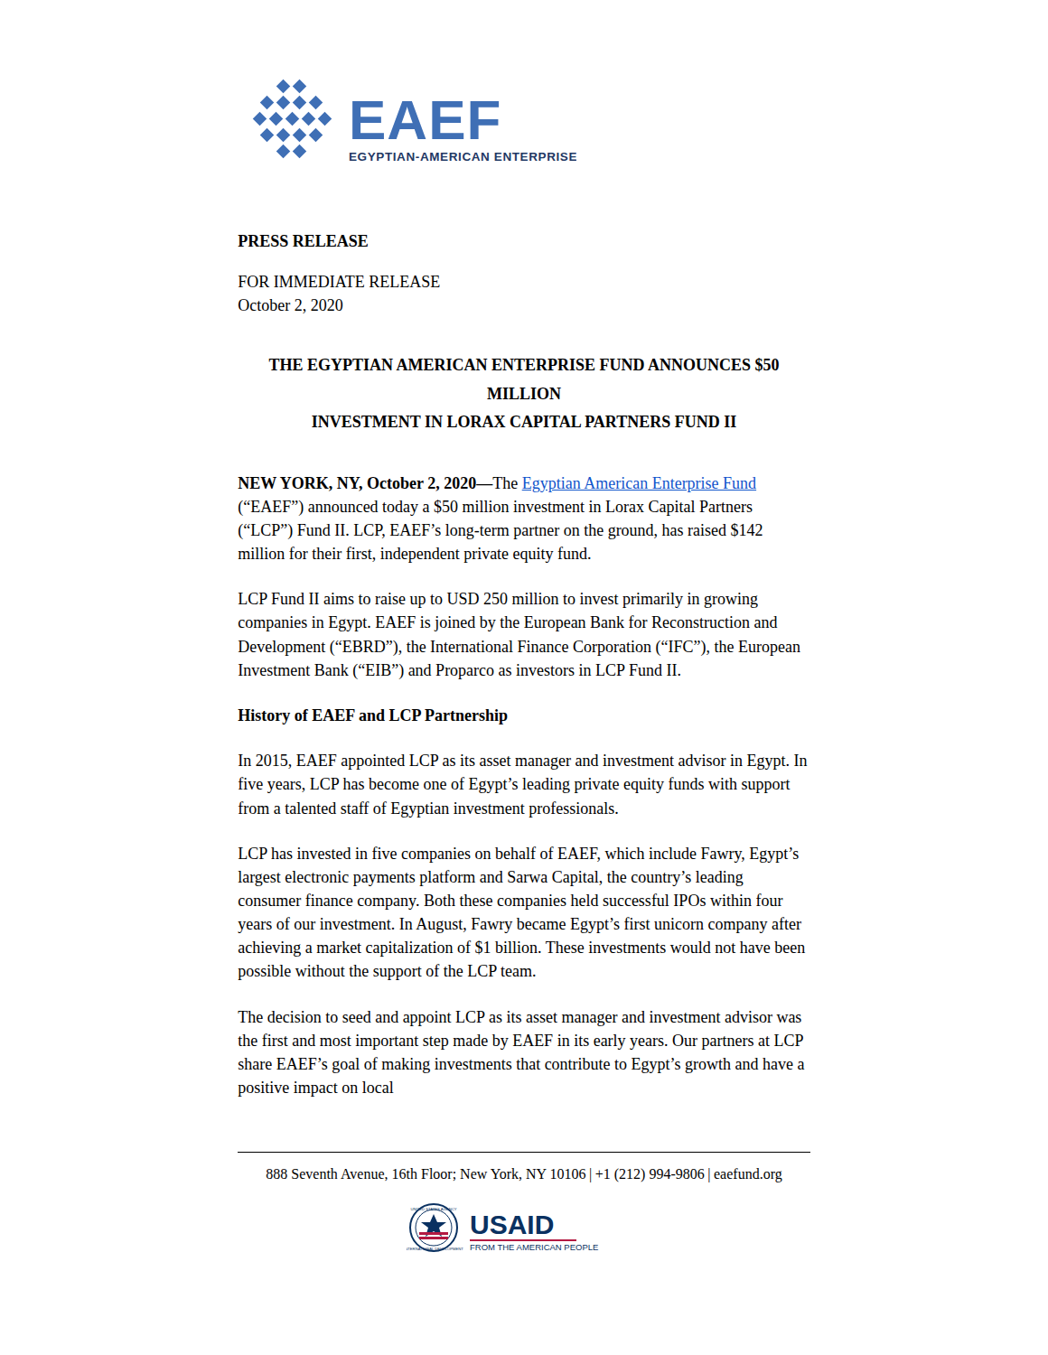EAEF EGYPTIAN-AMERICAN ENTERPRISE FUND
PRESS RELEASE
FOR IMMEDIATE RELEASE
October 2, 2020
The Egyptian American Enterprise Fund Announces $50 Million
Investment in Lorax Capital Partners Fund II
NEW YORK, NY, October 2, 2020—The Egyptian American Enterprise Fund (“EAEF”) announced today a $50 million investment in Lorax Capital Partners (“LCP”) Fund II. LCP, EAEF’s long-term partner on the ground, has raised $142 million for their first, independent private equity fund.
LCP Fund II aims to raise up to USD 250 million to invest primarily in growing companies in Egypt. EAEF is joined by the European Bank for Reconstruction and Development (“EBRD”), the International Finance Corporation (“IFC”), the European Investment Bank (“EIB”) and Proparco as investors in LCP Fund II.
History of EAEF and LCP Partnership
In 2015, EAEF appointed LCP as its asset manager and investment advisor in Egypt. In five years, LCP has become one of Egypt’s leading private equity funds with support from a talented staff of Egyptian investment professionals.
LCP has invested in five companies on behalf of EAEF, which include Fawry, Egypt’s largest electronic payments platform and Sarwa Capital, the country’s leading consumer finance company. Both these companies held successful IPOs within four years of our investment. In August, Fawry became Egypt’s first unicorn company after achieving a market capitalization of $1 billion. These investments would not have been possible without the support of the LCP team.
The decision to seed and appoint LCP as its asset manager and investment advisor was the first and most important step made by EAEF in its early years. Our partners at LCP share EAEF’s goal of making investments that contribute to Egypt’s growth and have a positive impact on local
888 Seventh Avenue, 16th Floor; New York, NY 10106|+1 (212) 994-9806|eaefund.org
UNITED STATES AGENCY INTERNATIONAL DEVELOPMENT USAID FROM THE AMERICAN PEOPLE